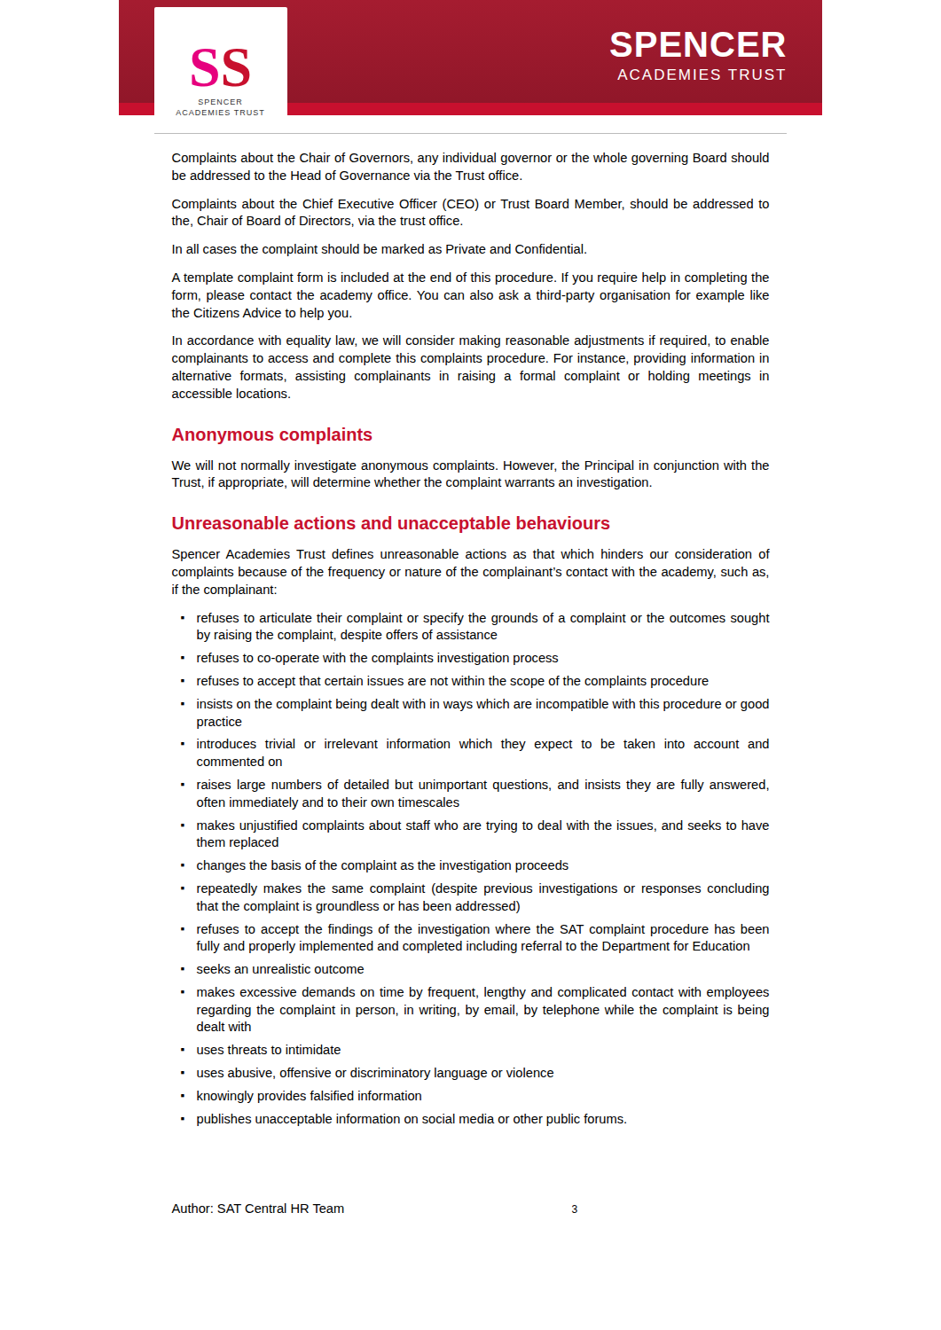SS
SPENCER
ACADEMIES TRUST
SPENCER
ACADEMIES TRUST
Complaints about the Chair of Governors, any individual governor or the whole governing Board should be addressed to the Head of Governance via the Trust office.
Complaints about the Chief Executive Officer (CEO) or Trust Board Member, should be addressed to the, Chair of Board of Directors, via the trust office.
In all cases the complaint should be marked as Private and Confidential.
A template complaint form is included at the end of this procedure. If you require help in completing the form, please contact the academy office. You can also ask a third-party organisation for example like the Citizens Advice to help you.
In accordance with equality law, we will consider making reasonable adjustments if required, to enable complainants to access and complete this complaints procedure. For instance, providing information in alternative formats, assisting complainants in raising a formal complaint or holding meetings in accessible locations.
Anonymous complaints
We will not normally investigate anonymous complaints. However, the Principal in conjunction with the Trust, if appropriate, will determine whether the complaint warrants an investigation.
Unreasonable actions and unacceptable behaviours
Spencer Academies Trust defines unreasonable actions as that which hinders our consideration of complaints because of the frequency or nature of the complainant’s contact with the academy, such as, if the complainant:
refuses to articulate their complaint or specify the grounds of a complaint or the outcomes sought by raising the complaint, despite offers of assistance
refuses to co-operate with the complaints investigation process
refuses to accept that certain issues are not within the scope of the complaints procedure
insists on the complaint being dealt with in ways which are incompatible with this procedure or good practice
introduces trivial or irrelevant information which they expect to be taken into account and commented on
raises large numbers of detailed but unimportant questions, and insists they are fully answered, often immediately and to their own timescales
makes unjustified complaints about staff who are trying to deal with the issues, and seeks to have them replaced
changes the basis of the complaint as the investigation proceeds
repeatedly makes the same complaint (despite previous investigations or responses concluding that the complaint is groundless or has been addressed)
refuses to accept the findings of the investigation where the SAT complaint procedure has been fully and properly implemented and completed including referral to the Department for Education
seeks an unrealistic outcome
makes excessive demands on time by frequent, lengthy and complicated contact with employees regarding the complaint in person, in writing, by email, by telephone while the complaint is being dealt with
uses threats to intimidate
uses abusive, offensive or discriminatory language or violence
knowingly provides falsified information
publishes unacceptable information on social media or other public forums.
Author: SAT Central HR Team
3